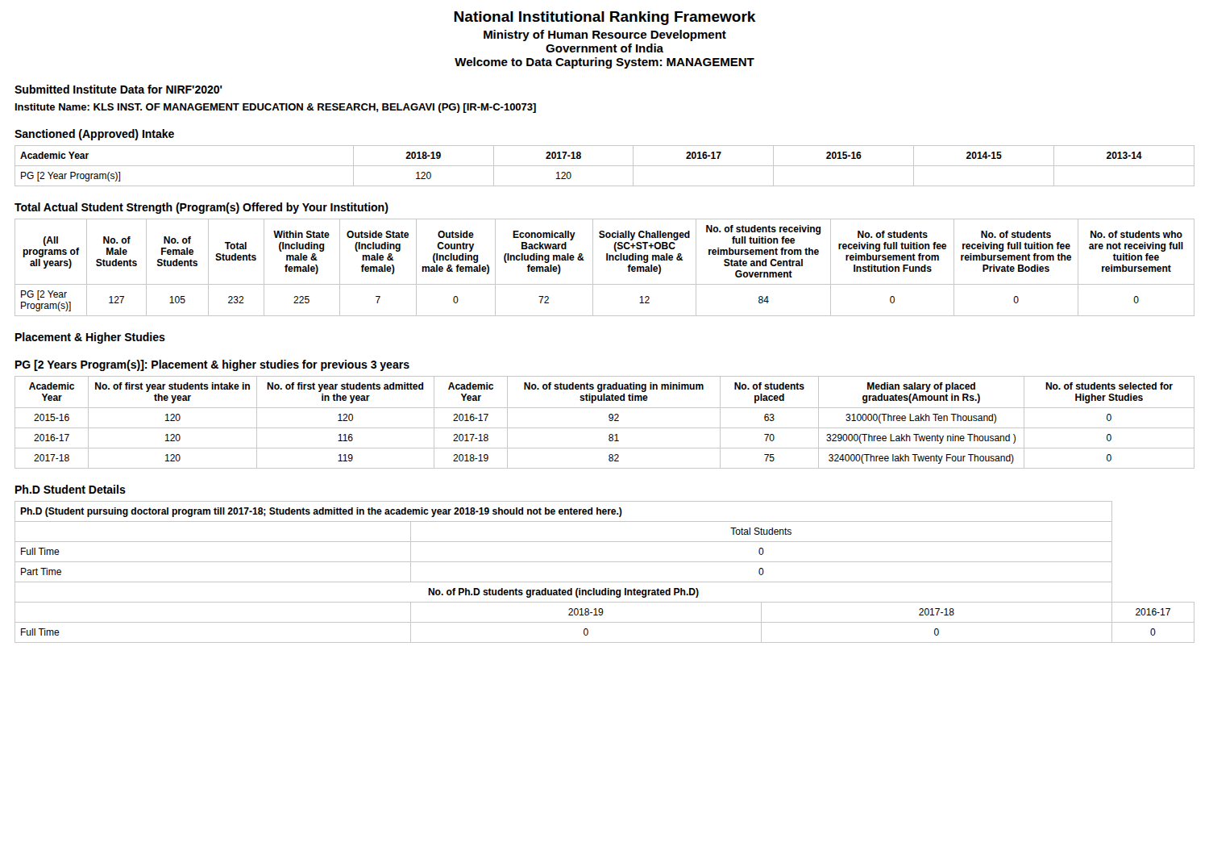National Institutional Ranking Framework
Ministry of Human Resource Development
Government of India
Welcome to Data Capturing System: MANAGEMENT
Submitted Institute Data for NIRF'2020'
Institute Name: KLS INST. OF MANAGEMENT EDUCATION & RESEARCH, BELAGAVI (PG) [IR-M-C-10073]
Sanctioned (Approved) Intake
| Academic Year | 2018-19 | 2017-18 | 2016-17 | 2015-16 | 2014-15 | 2013-14 |
| --- | --- | --- | --- | --- | --- | --- |
| PG [2 Year Program(s)] | 120 | 120 | | | | |
Total Actual Student Strength (Program(s) Offered by Your Institution)
| (All programs of all years) | No. of Male Students | No. of Female Students | Total Students | Within State (Including male & female) | Outside State (Including male & female) | Outside Country (Including male & female) | Economically Backward (Including male & female) | Socially Challenged (SC+ST+OBC Including male & female) | No. of students receiving full tuition fee reimbursement from the State and Central Government | No. of students receiving full tuition fee reimbursement from Institution Funds | No. of students receiving full tuition fee reimbursement from the Private Bodies | No. of students who are not receiving full tuition fee reimbursement |
| --- | --- | --- | --- | --- | --- | --- | --- | --- | --- | --- | --- | --- |
| PG [2 Year Program(s)] | 127 | 105 | 232 | 225 | 7 | 0 | 72 | 12 | 84 | 0 | 0 | 0 |
Placement & Higher Studies
PG [2 Years Program(s)]: Placement & higher studies for previous 3 years
| Academic Year | No. of first year students intake in the year | No. of first year students admitted in the year | Academic Year | No. of students graduating in minimum stipulated time | No. of students placed | Median salary of placed graduates(Amount in Rs.) | No. of students selected for Higher Studies |
| --- | --- | --- | --- | --- | --- | --- | --- |
| 2015-16 | 120 | 120 | 2016-17 | 92 | 63 | 310000(Three Lakh Ten Thousand) | 0 |
| 2016-17 | 120 | 116 | 2017-18 | 81 | 70 | 329000(Three Lakh Twenty nine Thousand ) | 0 |
| 2017-18 | 120 | 119 | 2018-19 | 82 | 75 | 324000(Three lakh Twenty Four Thousand) | 0 |
Ph.D Student Details
| Ph.D (Student pursuing doctoral program till 2017-18; Students admitted in the academic year 2018-19 should not be entered here.) |
| --- |
| | Total Students |
| Full Time | 0 |
| Part Time | 0 |
| No. of Ph.D students graduated (including Integrated Ph.D) |
| | 2018-19 | 2017-18 | 2016-17 |
| Full Time | 0 | 0 | 0 |